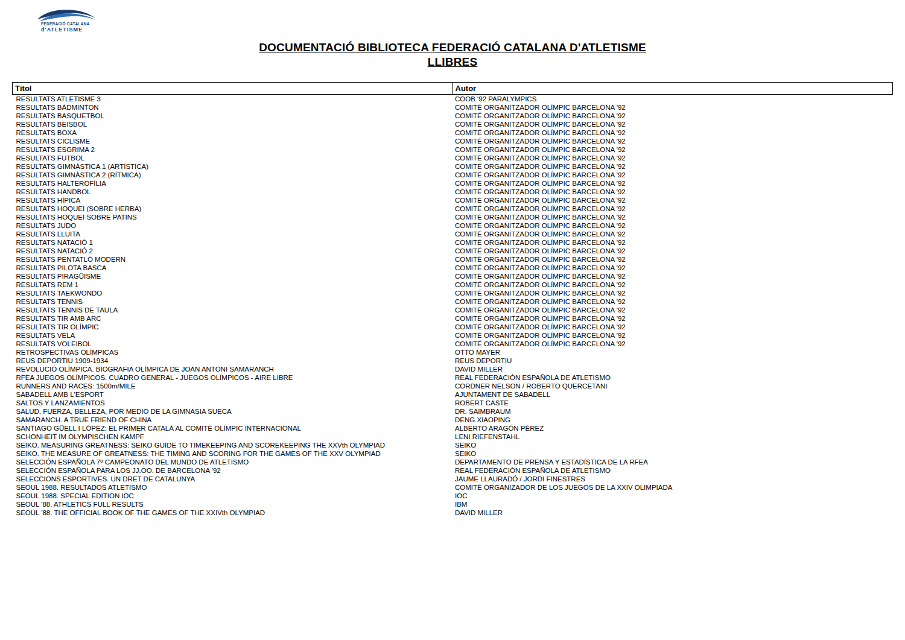FEDERACIÓ CATALANAd'ATLETISME
DOCUMENTACIÓ BIBLIOTECA FEDERACIÓ CATALANA D'ATLETISME
LLIBRES
| Títol | Autor |
| --- | --- |
| RESULTATS ATLETISME 3 | COOB '92 PARALYMPICS |
| RESULTATS BÀDMINTON | COMITÉ ORGANITZADOR OLÍMPIC BARCELONA '92 |
| RESULTATS BASQUETBOL | COMITÉ ORGANITZADOR OLÍMPIC BARCELONA '92 |
| RESULTATS BEISBOL | COMITÉ ORGANITZADOR OLÍMPIC BARCELONA '92 |
| RESULTATS BOXA | COMITÉ ORGANITZADOR OLÍMPIC BARCELONA '92 |
| RESULTATS CICLISME | COMITÉ ORGANITZADOR OLÍMPIC BARCELONA '92 |
| RESULTATS ESGRIMA 2 | COMITÉ ORGANITZADOR OLÍMPIC BARCELONA '92 |
| RESULTATS FUTBOL | COMITÉ ORGANITZADOR OLÍMPIC BARCELONA '92 |
| RESULTATS GIMNÀSTICA 1 (ARTÍSTICA) | COMITÉ ORGANITZADOR OLÍMPIC BARCELONA '92 |
| RESULTATS GIMNÀSTICA 2 (RÍTMICA) | COMITÉ ORGANITZADOR OLÍMPIC BARCELONA '92 |
| RESULTATS HALTEROFÍLIA | COMITÉ ORGANITZADOR OLÍMPIC BARCELONA '92 |
| RESULTATS HANDBOL | COMITÉ ORGANITZADOR OLÍMPIC BARCELONA '92 |
| RESULTATS HÍPICA | COMITÉ ORGANITZADOR OLÍMPIC BARCELONA '92 |
| RESULTATS HOQUEI (SOBRE HERBA) | COMITÉ ORGANITZADOR OLÍMPIC BARCELONA '92 |
| RESULTATS HOQUEI SOBRE PATINS | COMITÉ ORGANITZADOR OLÍMPIC BARCELONA '92 |
| RESULTATS JUDO | COMITÉ ORGANITZADOR OLÍMPIC BARCELONA '92 |
| RESULTATS LLUITA | COMITÉ ORGANITZADOR OLÍMPIC BARCELONA '92 |
| RESULTATS NATACIÓ 1 | COMITÉ ORGANITZADOR OLÍMPIC BARCELONA '92 |
| RESULTATS NATACIÓ 2 | COMITÉ ORGANITZADOR OLÍMPIC BARCELONA '92 |
| RESULTATS PENTATLÓ MODERN | COMITÉ ORGANITZADOR OLÍMPIC BARCELONA '92 |
| RESULTATS PILOTA BASCA | COMITÉ ORGANITZADOR OLÍMPIC BARCELONA '92 |
| RESULTATS PIRAGÜISME | COMITÉ ORGANITZADOR OLÍMPIC BARCELONA '92 |
| RESULTATS REM 1 | COMITÉ ORGANITZADOR OLÍMPIC BARCELONA '92 |
| RESULTATS TAEKWONDO | COMITÉ ORGANITZADOR OLÍMPIC BARCELONA '92 |
| RESULTATS TENNIS | COMITÉ ORGANITZADOR OLÍMPIC BARCELONA '92 |
| RESULTATS TENNIS DE TAULA | COMITÉ ORGANITZADOR OLÍMPIC BARCELONA '92 |
| RESULTATS TIR AMB ARC | COMITÉ ORGANITZADOR OLÍMPIC BARCELONA '92 |
| RESULTATS TIR OLÍMPIC | COMITÉ ORGANITZADOR OLÍMPIC BARCELONA '92 |
| RESULTATS VELA | COMITÉ ORGANITZADOR OLÍMPIC BARCELONA '92 |
| RESULTATS VOLEIBOL | COMITÉ ORGANITZADOR OLÍMPIC BARCELONA '92 |
| RETROSPECTIVAS OLÍMPICAS | OTTO MAYER |
| REUS DEPORTIU 1909-1934 | REUS DEPORTIU |
| REVOLUCIÓ OLÍMPICA. BIOGRAFIA OLÍMPICA DE JOAN ANTONI SAMARANCH | DAVID MILLER |
| RFEA JUEGOS OLÍMPICOS. CUADRO GENERAL - JUEGOS OLÍMPICOS - AIRE LIBRE | REAL FEDERACIÓN ESPAÑOLA DE ATLETISMO |
| RUNNERS AND RACES: 1500m/MILE | CORDNER NELSON / ROBERTO QUERCETANI |
| SABADELL AMB L'ESPORT | AJUNTAMENT DE SABADELL |
| SALTOS Y LANZAMIENTOS | ROBERT CASTE |
| SALUD, FUERZA, BELLEZA, POR MEDIO DE LA GIMNASIA SUECA | DR. SAIMBRAUM |
| SAMARANCH. A TRUE FRIEND OF CHINA | DENG XIAOPING |
| SANTIAGO GÜELL I LÓPEZ: EL PRIMER CATALÀ AL COMITÈ OLÍMPIC INTERNACIONAL | ALBERTO ARAGÓN PÉREZ |
| SCHÖNHEIT IM OLYMPISCHEN KAMPF | LENI RIEFENSTAHL |
| SEIKO. MEASURING GREATNESS: SEIKO GUIDE TO TIMEKEEPING AND SCOREKEEPING THE XXVth OLYMPIAD | SEIKO |
| SEIKO. THE MEASURE OF GREATNESS: THE TIMING AND SCORING FOR THE GAMES OF THE XXV OLYMPIAD | SEIKO |
| SELECCIÓN ESPAÑOLA 7º CAMPEONATO DEL MUNDO DE ATLETISMO | DEPARTAMENTO DE PRENSA Y ESTADÍSTICA DE LA RFEA |
| SELECCIÓN ESPAÑOLA PARA LOS JJ.OO. DE BARCELONA '92 | REAL FEDERACIÓN ESPAÑOLA DE ATLETISMO |
| SELECCIONS ESPORTIVES. UN DRET DE CATALUNYA | JAUME LLAURADÓ / JORDI FINESTRES |
| SEOUL 1988. RESULTADOS ATLETISMO | COMITÉ ORGANIZADOR DE LOS JUEGOS DE LA XXIV OLIMPIADA |
| SEOUL 1988. SPECIAL EDITION IOC | IOC |
| SEOUL '88. ATHLETICS FULL RESULTS | IBM |
| SEOUL '88. THE OFFICIAL BOOK OF THE GAMES OF THE XXIVth OLYMPIAD | DAVID MILLER |